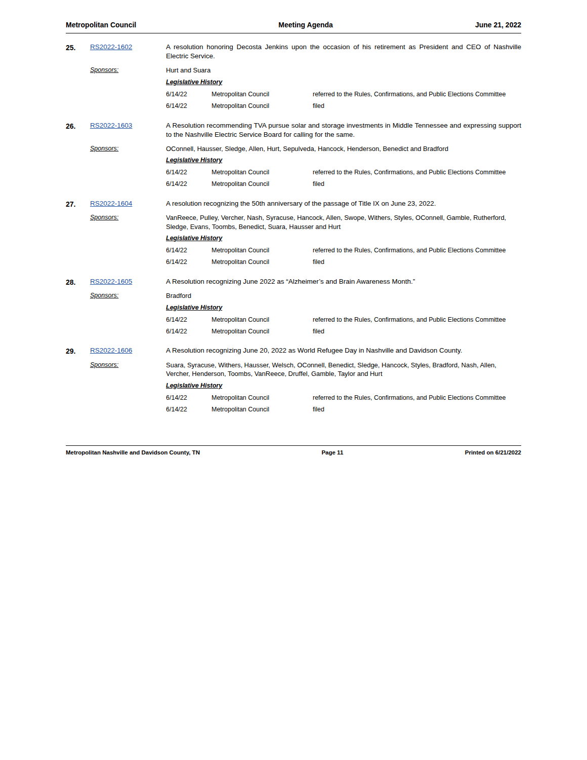Metropolitan Council
Meeting Agenda
June 21, 2022
25.
RS2022-1602
A resolution honoring Decosta Jenkins upon the occasion of his retirement as President and CEO of Nashville Electric Service.
Sponsors:
Hurt and Suara
Legislative History
| 6/14/22 | Metropolitan Council | referred to the Rules, Confirmations, and Public Elections Committee |
| 6/14/22 | Metropolitan Council | filed |
26.
RS2022-1603
A Resolution recommending TVA pursue solar and storage investments in Middle Tennessee and expressing support to the Nashville Electric Service Board for calling for the same.
Sponsors:
OConnell, Hausser, Sledge, Allen, Hurt, Sepulveda, Hancock, Henderson, Benedict and Bradford
Legislative History
| 6/14/22 | Metropolitan Council | referred to the Rules, Confirmations, and Public Elections Committee |
| 6/14/22 | Metropolitan Council | filed |
27.
RS2022-1604
A resolution recognizing the 50th anniversary of the passage of Title IX on June 23, 2022.
Sponsors:
VanReece, Pulley, Vercher, Nash, Syracuse, Hancock, Allen, Swope, Withers, Styles, OConnell, Gamble, Rutherford, Sledge, Evans, Toombs, Benedict, Suara, Hausser and Hurt
Legislative History
| 6/14/22 | Metropolitan Council | referred to the Rules, Confirmations, and Public Elections Committee |
| 6/14/22 | Metropolitan Council | filed |
28.
RS2022-1605
A Resolution recognizing June 2022 as “Alzheimer’s and Brain Awareness Month.”
Sponsors:
Bradford
Legislative History
| 6/14/22 | Metropolitan Council | referred to the Rules, Confirmations, and Public Elections Committee |
| 6/14/22 | Metropolitan Council | filed |
29.
RS2022-1606
A Resolution recognizing June 20, 2022 as World Refugee Day in Nashville and Davidson County.
Sponsors:
Suara, Syracuse, Withers, Hausser, Welsch, OConnell, Benedict, Sledge, Hancock, Styles, Bradford, Nash, Allen, Vercher, Henderson, Toombs, VanReece, Druffel, Gamble, Taylor and Hurt
Legislative History
| 6/14/22 | Metropolitan Council | referred to the Rules, Confirmations, and Public Elections Committee |
| 6/14/22 | Metropolitan Council | filed |
Metropolitan Nashville and Davidson County, TN
Page 11
Printed on 6/21/2022